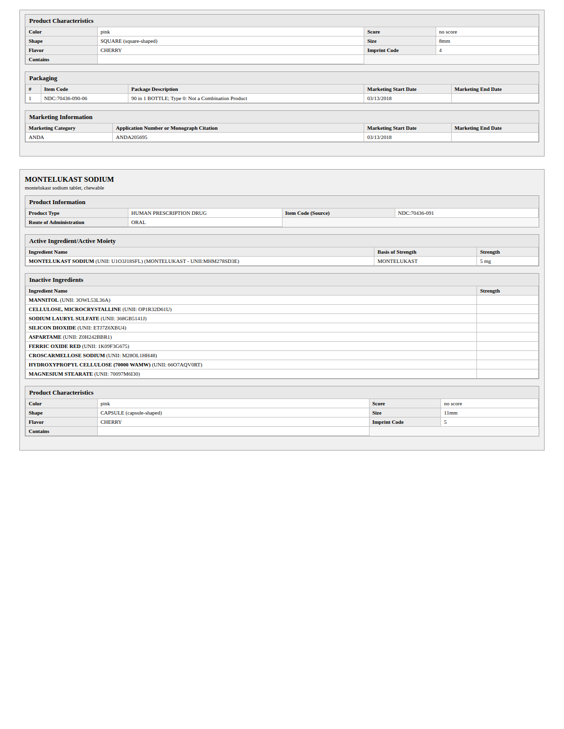Product Characteristics
| Color | pink | Score | no score |
| Shape | SQUARE (square-shaped) | Size | 8mm |
| Flavor | CHERRY | Imprint Code | 4 |
| Contains | | | |
Packaging
| # | Item Code | Package Description | Marketing Start Date | Marketing End Date |
| --- | --- | --- | --- | --- |
| 1 | NDC:70436-090-06 | 90 in 1 BOTTLE; Type 0: Not a Combination Product | 03/13/2018 | |
Marketing Information
| Marketing Category | Application Number or Monograph Citation | Marketing Start Date | Marketing End Date |
| --- | --- | --- | --- |
| ANDA | ANDA205695 | 03/13/2018 | |
MONTELUKAST SODIUM
montelukast sodium tablet, chewable
Product Information
| Product Type | HUMAN PRESCRIPTION DRUG | Item Code (Source) | NDC:70436-091 |
| Route of Administration | ORAL | | |
Active Ingredient/Active Moiety
| Ingredient Name | Basis of Strength | Strength |
| --- | --- | --- |
| MONTELUKAST SODIUM (UNII: U1O3J18SFL) (MONTELUKAST - UNII:MHM278SD3E) | MONTELUKAST | 5 mg |
Inactive Ingredients
| Ingredient Name | Strength |
| --- | --- |
| MANNITOL (UNII: 3OWL53L36A) | |
| CELLULOSE, MICROCRYSTALLINE (UNII: OP1R32D61U) | |
| SODIUM LAURYL SULFATE (UNII: 368GB5141J) | |
| SILICON DIOXIDE (UNII: ETJ7Z6XBU4) | |
| ASPARTAME (UNII: Z0H242BBR1) | |
| FERRIC OXIDE RED (UNII: 1K09F3G675) | |
| CROSCARMELLOSE SODIUM (UNII: M28OL1HH48) | |
| HYDROXYPROPYL CELLULOSE (70000 WAMW) (UNII: 66O7AQV0RT) | |
| MAGNESIUM STEARATE (UNII: 70097M6I30) | |
Product Characteristics
| Color | pink | Score | no score |
| Shape | CAPSULE (capsule-shaped) | Size | 11mm |
| Flavor | CHERRY | Imprint Code | 5 |
| Contains | | | |